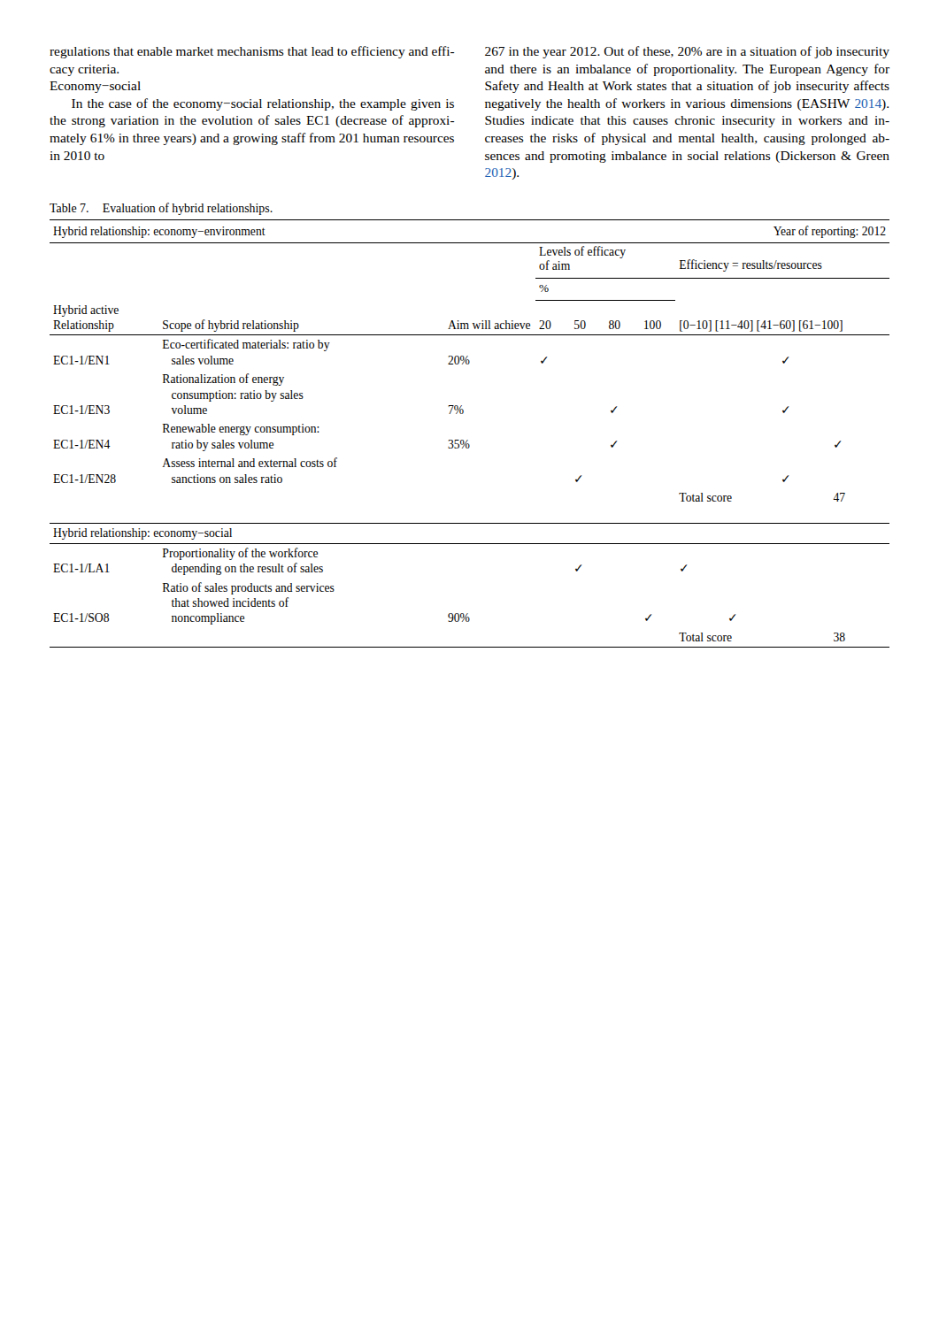regulations that enable market mechanisms that lead to efficiency and efficacy criteria.
Economy−social
In the case of the economy−social relationship, the example given is the strong variation in the evolution of sales EC1 (decrease of approximately 61% in three years) and a growing staff from 201 human resources in 2010 to
267 in the year 2012. Out of these, 20% are in a situation of job insecurity and there is an imbalance of proportionality. The European Agency for Safety and Health at Work states that a situation of job insecurity affects negatively the health of workers in various dimensions (EASHW 2014). Studies indicate that this causes chronic insecurity in workers and increases the risks of physical and mental health, causing prolonged absences and promoting imbalance in social relations (Dickerson & Green 2012).
Table 7. Evaluation of hybrid relationships.
| Hybrid relationship: economy−environment | Year of reporting: 2012 |
| | | | Levels of efficacy of aim | Efficiency = results/resources |
| | | | % | |
| Hybrid active Relationship | Scope of hybrid relationship | Aim will achieve | 20 | 50 | 80 | 100 | [0−10] [11−40] [41−60] [61−100] |
| EC1-1/EN1 | Eco-certificated materials: ratio by sales volume | 20% | ✓ | | | | | | ✓ | |
| EC1-1/EN3 | Rationalization of energy consumption: ratio by sales volume | 7% | | | ✓ | | | | ✓ | |
| EC1-1/EN4 | Renewable energy consumption: ratio by sales volume | 35% | | | ✓ | | | | | ✓ |
| EC1-1/EN28 | Assess internal and external costs of sanctions on sales ratio | | | ✓ | | | | | ✓ | |
| | | | | Total score | 47 |
| Hybrid relationship: economy−social |
| EC1-1/LA1 | Proportionality of the workforce depending on the result of sales | | | ✓ | | | ✓ | | | |
| EC1-1/SO8 | Ratio of sales products and services that showed incidents of noncompliance | 90% | | | | ✓ | | ✓ | | |
| | | | | Total score | 38 |